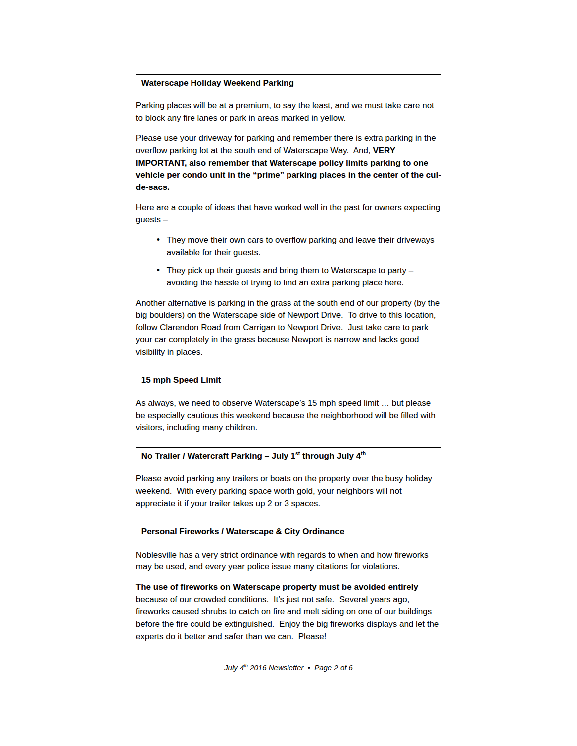Waterscape Holiday Weekend Parking
Parking places will be at a premium, to say the least, and we must take care not to block any fire lanes or park in areas marked in yellow.
Please use your driveway for parking and remember there is extra parking in the overflow parking lot at the south end of Waterscape Way. And, VERY IMPORTANT, also remember that Waterscape policy limits parking to one vehicle per condo unit in the “prime” parking places in the center of the cul-de-sacs.
Here are a couple of ideas that have worked well in the past for owners expecting guests –
They move their own cars to overflow parking and leave their driveways available for their guests.
They pick up their guests and bring them to Waterscape to party – avoiding the hassle of trying to find an extra parking place here.
Another alternative is parking in the grass at the south end of our property (by the big boulders) on the Waterscape side of Newport Drive. To drive to this location, follow Clarendon Road from Carrigan to Newport Drive. Just take care to park your car completely in the grass because Newport is narrow and lacks good visibility in places.
15 mph Speed Limit
As always, we need to observe Waterscape’s 15 mph speed limit … but please be especially cautious this weekend because the neighborhood will be filled with visitors, including many children.
No Trailer / Watercraft Parking – July 1st through July 4th
Please avoid parking any trailers or boats on the property over the busy holiday weekend. With every parking space worth gold, your neighbors will not appreciate it if your trailer takes up 2 or 3 spaces.
Personal Fireworks / Waterscape & City Ordinance
Noblesville has a very strict ordinance with regards to when and how fireworks may be used, and every year police issue many citations for violations.
The use of fireworks on Waterscape property must be avoided entirely because of our crowded conditions. It’s just not safe. Several years ago, fireworks caused shrubs to catch on fire and melt siding on one of our buildings before the fire could be extinguished. Enjoy the big fireworks displays and let the experts do it better and safer than we can. Please!
July 4th 2016 Newsletter • Page 2 of 6